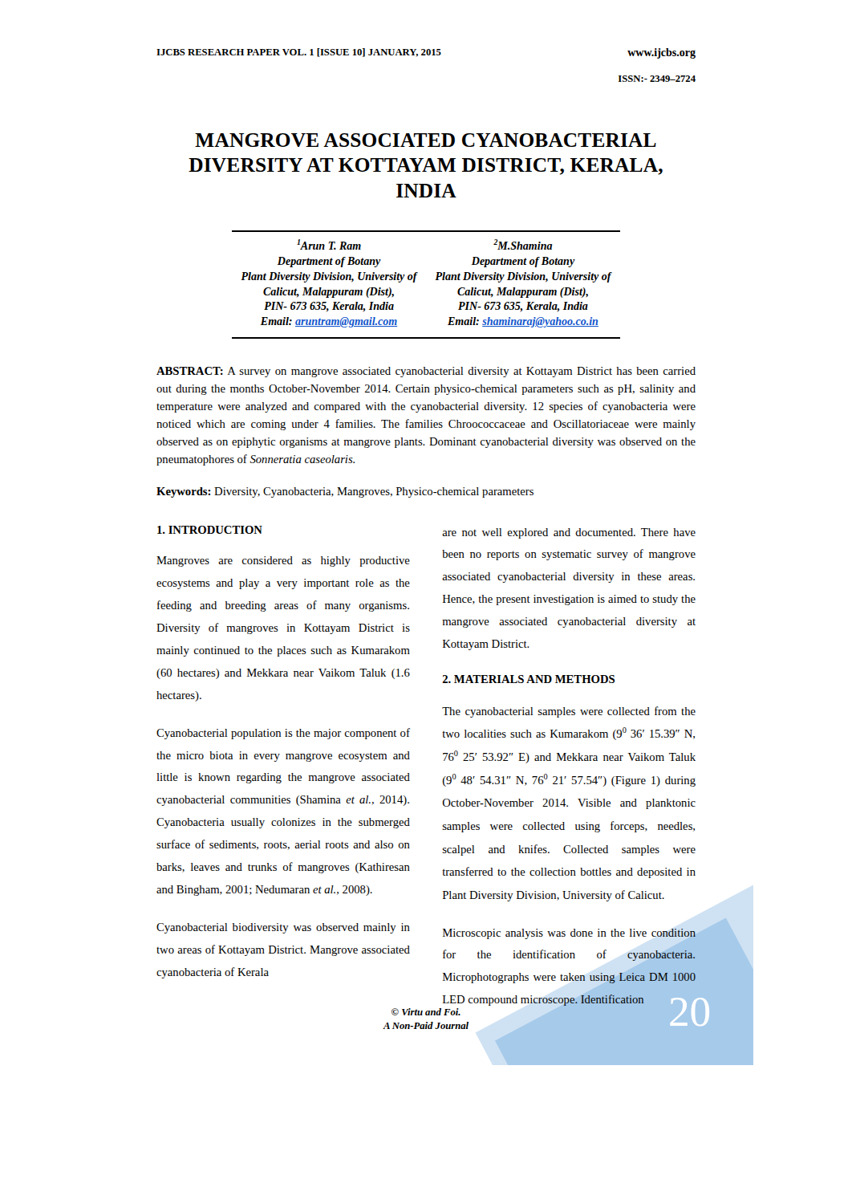IJCBS RESEARCH PAPER VOL. 1 [ISSUE 10] JANUARY, 2015
www.ijcbs.org
ISSN:- 2349–2724
MANGROVE ASSOCIATED CYANOBACTERIAL
DIVERSITY AT KOTTAYAM DISTRICT, KERALA, INDIA
| 1 Arun T. Ram Department of Botany Plant Diversity Division, University of Calicut, Malappuram (Dist), PIN- 673 635, Kerala, India Email: aruntram@gmail.com | 2 M.Shamina Department of Botany Plant Diversity Division, University of Calicut, Malappuram (Dist), PIN- 673 635, Kerala, India Email: shaminaraj@yahoo.co.in |
ABSTRACT: A survey on mangrove associated cyanobacterial diversity at Kottayam District has been carried out during the months October-November 2014. Certain physico-chemical parameters such as pH, salinity and temperature were analyzed and compared with the cyanobacterial diversity. 12 species of cyanobacteria were noticed which are coming under 4 families. The families Chroococcaceae and Oscillatoriaceae were mainly observed as on epiphytic organisms at mangrove plants. Dominant cyanobacterial diversity was observed on the pneumatophores of Sonneratia caseolaris.
Keywords: Diversity, Cyanobacteria, Mangroves, Physico-chemical parameters
1. INTRODUCTION
Mangroves are considered as highly productive ecosystems and play a very important role as the feeding and breeding areas of many organisms. Diversity of mangroves in Kottayam District is mainly continued to the places such as Kumarakom (60 hectares) and Mekkara near Vaikom Taluk (1.6 hectares).
Cyanobacterial population is the major component of the micro biota in every mangrove ecosystem and little is known regarding the mangrove associated cyanobacterial communities (Shamina et al., 2014). Cyanobacteria usually colonizes in the submerged surface of sediments, roots, aerial roots and also on barks, leaves and trunks of mangroves (Kathiresan and Bingham, 2001; Nedumaran et al., 2008).
Cyanobacterial biodiversity was observed mainly in two areas of Kottayam District. Mangrove associated cyanobacteria of Kerala
are not well explored and documented. There have been no reports on systematic survey of mangrove associated cyanobacterial diversity in these areas. Hence, the present investigation is aimed to study the mangrove associated cyanobacterial diversity at Kottayam District.
2. MATERIALS AND METHODS
The cyanobacterial samples were collected from the two localities such as Kumarakom (90 36′ 15.39″ N, 760 25′ 53.92″ E) and Mekkara near Vaikom Taluk (90 48′ 54.31″ N, 760 21′ 57.54″) (Figure 1) during October-November 2014. Visible and planktonic samples were collected using forceps, needles, scalpel and knifes. Collected samples were transferred to the collection bottles and deposited in Plant Diversity Division, University of Calicut.
Microscopic analysis was done in the live condition for the identification of cyanobacteria. Microphotographs were taken using Leica DM 1000 LED compound microscope. Identification
© Virtu and Foi.
A Non-Paid Journal
20